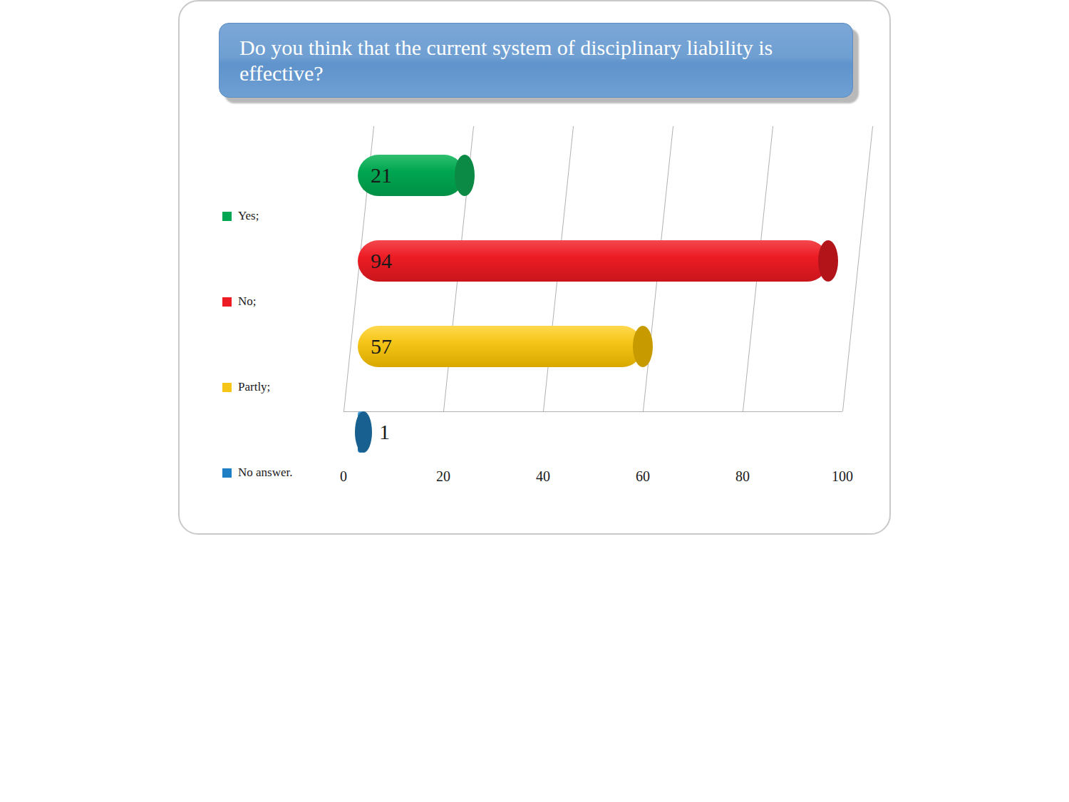Do you think that the current system of disciplinary liability is effective?
Yes;
No;
Partly;
No answer.
21
94
57
1
0 20 40 60 80 100